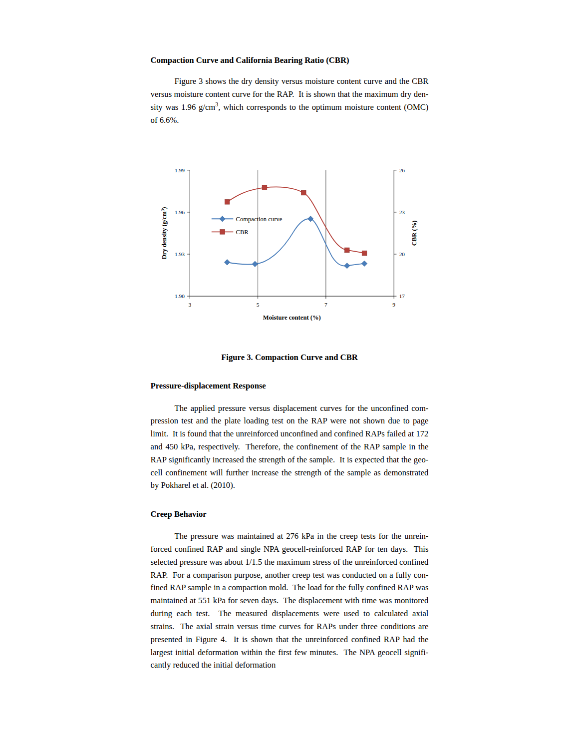Compaction Curve and California Bearing Ratio (CBR)
Figure 3 shows the dry density versus moisture content curve and the CBR versus moisture content curve for the RAP. It is shown that the maximum dry density was 1.96 g/cm3, which corresponds to the optimum moisture content (OMC) of 6.6%.
1.99 1.96 1.93 1.90 26 23 20 17 3 5 7 9 Moisture content (%) Dry density (g/cm3) CBR (%) Compaction curve CBR
Figure 3. Compaction Curve and CBR
Pressure-displacement Response
The applied pressure versus displacement curves for the unconfined compression test and the plate loading test on the RAP were not shown due to page limit. It is found that the unreinforced unconfined and confined RAPs failed at 172 and 450 kPa, respectively. Therefore, the confinement of the RAP sample in the RAP significantly increased the strength of the sample. It is expected that the geocell confinement will further increase the strength of the sample as demonstrated by Pokharel et al. (2010).
Creep Behavior
The pressure was maintained at 276 kPa in the creep tests for the unreinforced confined RAP and single NPA geocell-reinforced RAP for ten days. This selected pressure was about 1/1.5 the maximum stress of the unreinforced confined RAP. For a comparison purpose, another creep test was conducted on a fully confined RAP sample in a compaction mold. The load for the fully confined RAP was maintained at 551 kPa for seven days. The displacement with time was monitored during each test. The measured displacements were used to calculated axial strains. The axial strain versus time curves for RAPs under three conditions are presented in Figure 4. It is shown that the unreinforced confined RAP had the largest initial deformation within the first few minutes. The NPA geocell significantly reduced the initial deformation